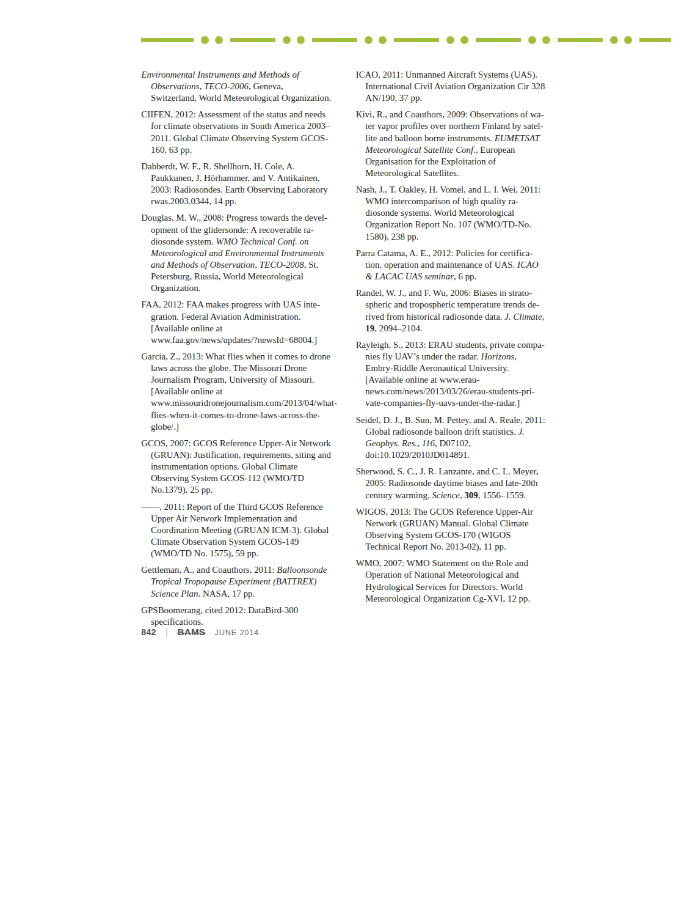Environmental Instruments and Methods of Observations, TECO-2006, Geneva, Switzerland, World Meteorological Organization.
CIIFEN, 2012: Assessment of the status and needs for climate observations in South America 2003–2011. Global Climate Observing System GCOS-160, 63 pp.
Dabberdt, W. F., R. Shellhorn, H. Cole, A. Paukkunen, J. Hörhammer, and V. Antikainen, 2003: Radiosondes. Earth Observing Laboratory rwas.2003.0344, 14 pp.
Douglas, M. W., 2008: Progress towards the development of the glidersonde: A recoverable radiosonde system. WMO Technical Conf. on Meteorological and Environmental Instruments and Methods of Observation, TECO-2008, St. Petersburg, Russia, World Meteorological Organization.
FAA, 2012: FAA makes progress with UAS integration. Federal Aviation Administration. [Available online at www.faa.gov/news/updates/?newsId=68004.]
Garcia, Z., 2013: What flies when it comes to drone laws across the globe. The Missouri Drone Journalism Program, University of Missouri. [Available online at www.missouridronejournalism.com/2013/04/what-flies-when-it-comes-to-drone-laws-across-the-globe/.]
GCOS, 2007: GCOS Reference Upper-Air Network (GRUAN): Justification, requirements, siting and instrumentation options. Global Climate Observing System GCOS-112 (WMO/TD No.1379), 25 pp.
——, 2011: Report of the Third GCOS Reference Upper Air Network Implementation and Coordination Meeting (GRUAN ICM-3). Global Climate Observation System GCOS-149 (WMO/TD No. 1575), 59 pp.
Gettleman, A., and Coauthors, 2011: Balloonsonde Tropical Tropopause Experiment (BATTREX) Science Plan. NASA, 17 pp.
GPSBoomerang, cited 2012: DataBird-300 specifications.
ICAO, 2011: Unmanned Aircraft Systems (UAS). International Civil Aviation Organization Cir 328 AN/190, 37 pp.
Kivi, R., and Coauthors, 2009: Observations of water vapor profiles over northern Finland by satellite and balloon borne instruments. EUMETSAT Meteorological Satellite Conf., European Organisation for the Exploitation of Meteorological Satellites.
Nash, J., T. Oakley, H. Vomel, and L. I. Wei, 2011: WMO intercomparison of high quality radiosonde systems. World Meteorological Organization Report No. 107 (WMO/TD-No. 1580), 238 pp.
Parra Catama, A. E., 2012: Policies for certification, operation and maintenance of UAS. ICAO & LACAC UAS seminar, 6 pp.
Randel, W. J., and F. Wu, 2006: Biases in stratospheric and tropospheric temperature trends derived from historical radiosonde data. J. Climate, 19, 2094–2104.
Rayleigh, S., 2013: ERAU students, private companies fly UAV’s under the radar. Horizons, Embry-Riddle Aeronautical University. [Available online at www.erau-news.com/news/2013/03/26/erau-students-private-companies-fly-uavs-under-the-radar.]
Seidel, D. J., B. Sun, M. Pettey, and A. Reale, 2011: Global radiosonde balloon drift statistics. J. Geophys. Res., 116, D07102, doi:10.1029/2010JD014891.
Sherwood, S. C., J. R. Lanzante, and C. L. Meyer, 2005: Radiosonde daytime biases and late-20th century warming. Science, 309, 1556–1559.
WIGOS, 2013: The GCOS Reference Upper-Air Network (GRUAN) Manual. Global Climate Observing System GCOS-170 (WIGOS Technical Report No. 2013-02), 11 pp.
WMO, 2007: WMO Statement on the Role and Operation of National Meteorological and Hydrological Services for Directors. World Meteorological Organization Cg-XVI, 12 pp.
842 | BAMS JUNE 2014